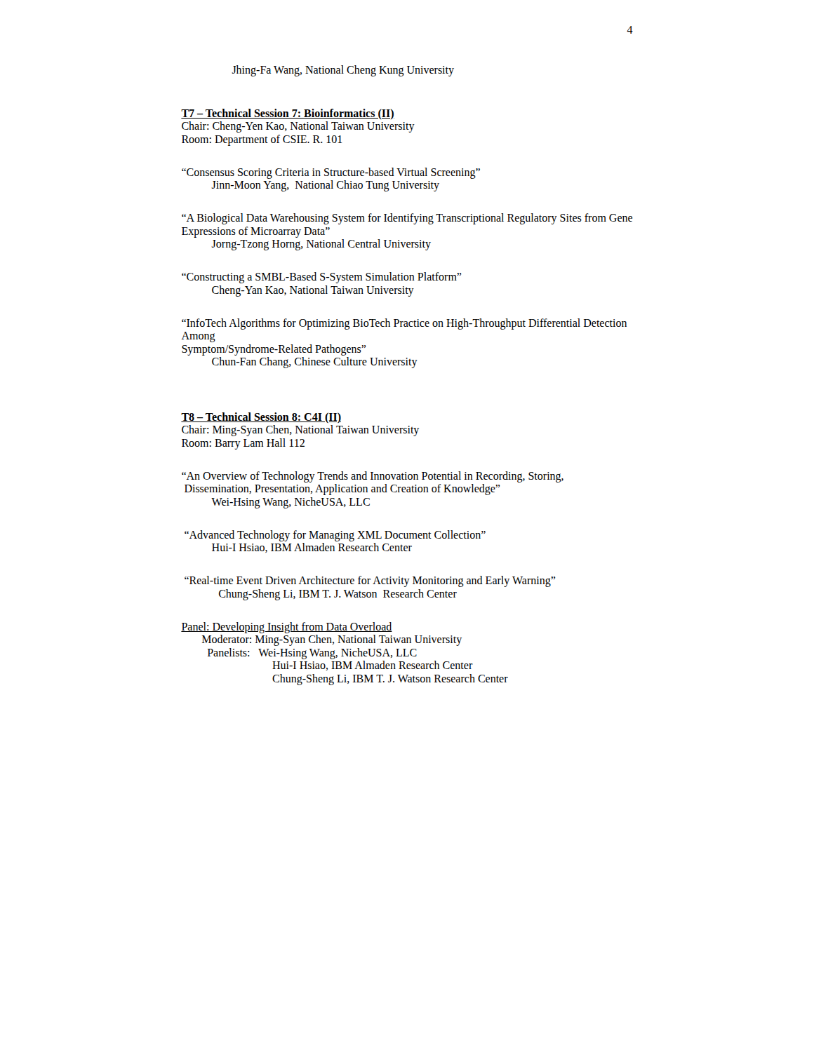4
Jhing-Fa Wang, National Cheng Kung University
T7 – Technical Session 7: Bioinformatics (II)
Chair: Cheng-Yen Kao, National Taiwan University
Room: Department of CSIE. R. 101
“Consensus Scoring Criteria in Structure-based Virtual Screening”
Jinn-Moon Yang, National Chiao Tung University
“A Biological Data Warehousing System for Identifying Transcriptional Regulatory Sites from Gene
Expressions of Microarray Data”
Jorng-Tzong Horng, National Central University
“Constructing a SMBL-Based S-System Simulation Platform”
Cheng-Yan Kao, National Taiwan University
“InfoTech Algorithms for Optimizing BioTech Practice on High-Throughput Differential Detection Among
Symptom/Syndrome-Related Pathogens”
Chun-Fan Chang, Chinese Culture University
T8 – Technical Session 8: C4I (II)
Chair: Ming-Syan Chen, National Taiwan University
Room: Barry Lam Hall 112
“An Overview of Technology Trends and Innovation Potential in Recording, Storing,
Dissemination, Presentation, Application and Creation of Knowledge”
Wei-Hsing Wang, NicheUSA, LLC
“Advanced Technology for Managing XML Document Collection”
Hui-I Hsiao, IBM Almaden Research Center
“Real-time Event Driven Architecture for Activity Monitoring and Early Warning”
Chung-Sheng Li, IBM T. J. Watson Research Center
Panel: Developing Insight from Data Overload
Moderator: Ming-Syan Chen, National Taiwan University
Panelists: Wei-Hsing Wang, NicheUSA, LLC
Hui-I Hsiao, IBM Almaden Research Center
Chung-Sheng Li, IBM T. J. Watson Research Center